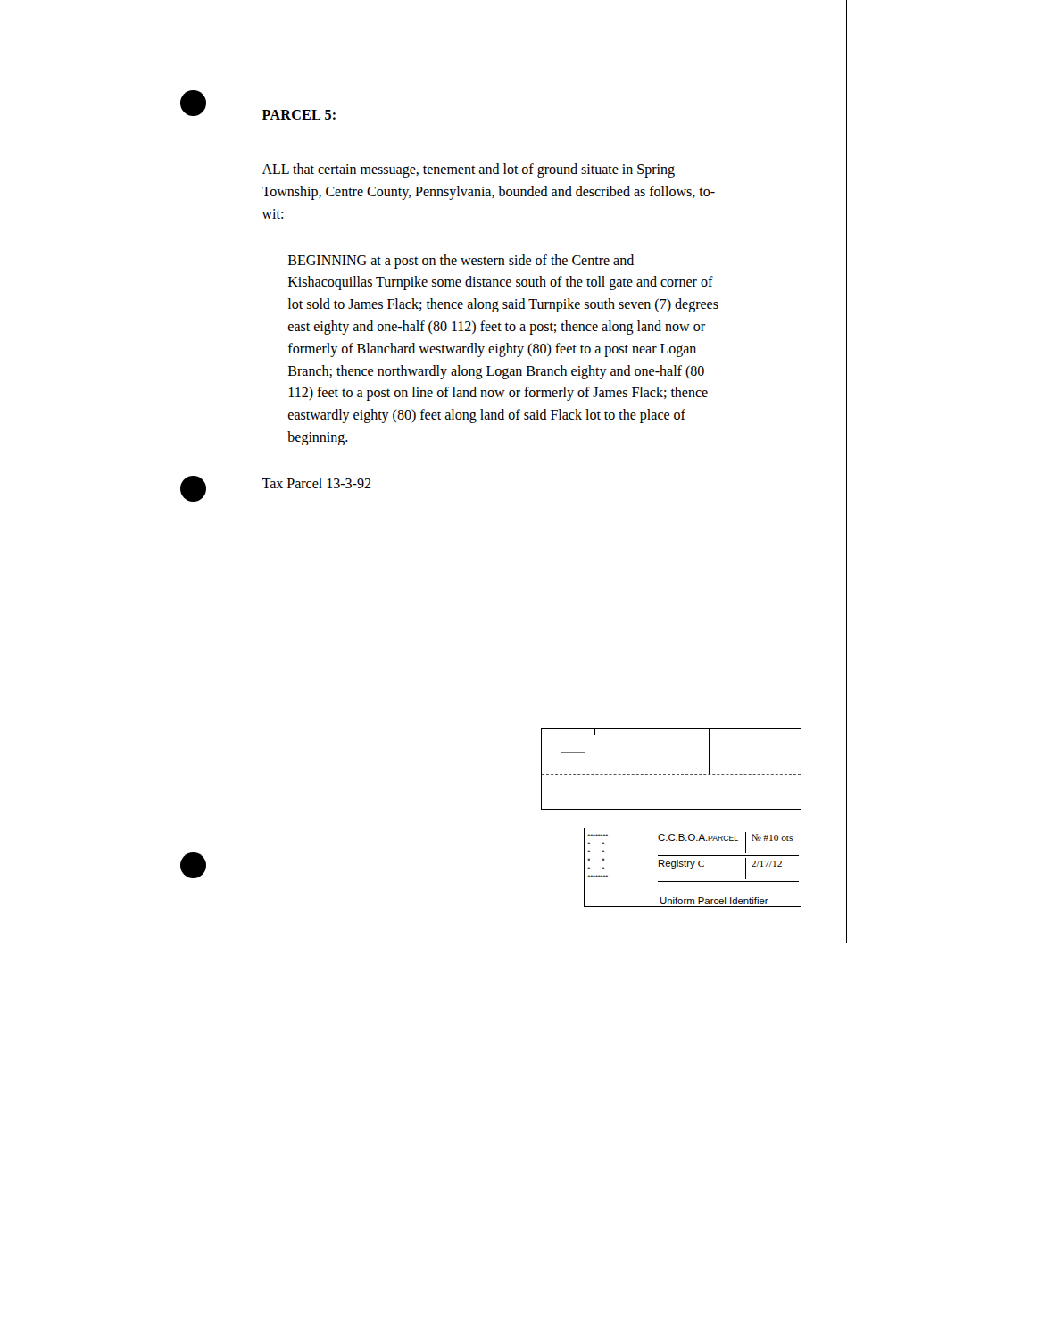PARCEL 5:
ALL that certain messuage, tenement and lot of ground situate in Spring Township, Centre County, Pennsylvania, bounded and described as follows, to-wit:
BEGINNING at a post on the western side of the Centre and Kishacoquillas Turnpike some distance south of the toll gate and corner of lot sold to James Flack; thence along said Turnpike south seven (7) degrees east eighty and one-half (80 112) feet to a post; thence along land now or formerly of Blanchard westwardly eighty (80) feet to a post near Logan Branch; thence northwardly along Logan Branch eighty and one-half (80 112) feet to a post on line of land now or formerly of James Flack; thence eastwardly eighty (80) feet along land of said Flack lot to the place of beginning.
Tax Parcel 13-3-92
•••••••• • • • • • • • • ••••••••
C.C.B.O.A. PARCEL
№ #10 ots
Registry C
2/17/12
13-3/92
Uniform Parcel Identifier